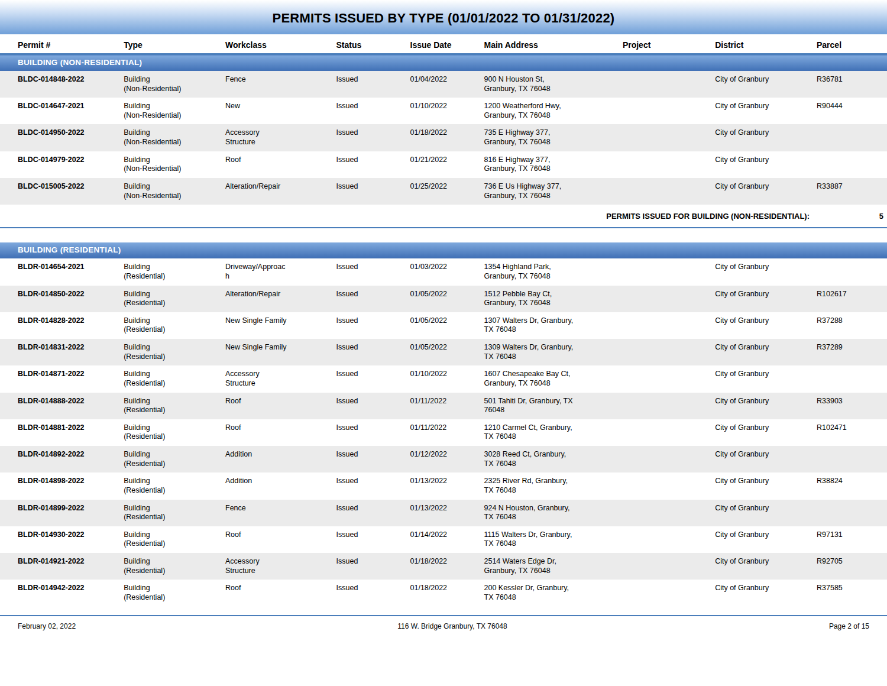PERMITS ISSUED BY TYPE (01/01/2022 TO 01/31/2022)
| Permit # | Type | Workclass | Status | Issue Date | Main Address | Project | District | Parcel |
| --- | --- | --- | --- | --- | --- | --- | --- | --- |
| BUILDING (NON-RESIDENTIAL) |
| BLDC-014848-2022 | Building (Non-Residential) | Fence | Issued | 01/04/2022 | 900 N Houston St, Granbury, TX 76048 | | City of Granbury | R36781 |
| BLDC-014647-2021 | Building (Non-Residential) | New | Issued | 01/10/2022 | 1200 Weatherford Hwy, Granbury, TX 76048 | | City of Granbury | R90444 |
| BLDC-014950-2022 | Building (Non-Residential) | Accessory Structure | Issued | 01/18/2022 | 735 E Highway 377, Granbury, TX 76048 | | City of Granbury | |
| BLDC-014979-2022 | Building (Non-Residential) | Roof | Issued | 01/21/2022 | 816 E Highway 377, Granbury, TX 76048 | | City of Granbury | |
| BLDC-015005-2022 | Building (Non-Residential) | Alteration/Repair | Issued | 01/25/2022 | 736 E Us Highway 377, Granbury, TX 76048 | | City of Granbury | R33887 |
| PERMITS ISSUED FOR BUILDING (NON-RESIDENTIAL): | 5 |
| BUILDING (RESIDENTIAL) |
| BLDR-014654-2021 | Building (Residential) | Driveway/Approac h | Issued | 01/03/2022 | 1354 Highland Park, Granbury, TX 76048 | | City of Granbury | |
| BLDR-014850-2022 | Building (Residential) | Alteration/Repair | Issued | 01/05/2022 | 1512 Pebble Bay Ct, Granbury, TX 76048 | | City of Granbury | R102617 |
| BLDR-014828-2022 | Building (Residential) | New Single Family | Issued | 01/05/2022 | 1307 Walters Dr, Granbury, TX 76048 | | City of Granbury | R37288 |
| BLDR-014831-2022 | Building (Residential) | New Single Family | Issued | 01/05/2022 | 1309 Walters Dr, Granbury, TX 76048 | | City of Granbury | R37289 |
| BLDR-014871-2022 | Building (Residential) | Accessory Structure | Issued | 01/10/2022 | 1607 Chesapeake Bay Ct, Granbury, TX 76048 | | City of Granbury | |
| BLDR-014888-2022 | Building (Residential) | Roof | Issued | 01/11/2022 | 501 Tahiti Dr, Granbury, TX 76048 | | City of Granbury | R33903 |
| BLDR-014881-2022 | Building (Residential) | Roof | Issued | 01/11/2022 | 1210 Carmel Ct, Granbury, TX 76048 | | City of Granbury | R102471 |
| BLDR-014892-2022 | Building (Residential) | Addition | Issued | 01/12/2022 | 3028 Reed Ct, Granbury, TX 76048 | | City of Granbury | |
| BLDR-014898-2022 | Building (Residential) | Addition | Issued | 01/13/2022 | 2325 River Rd, Granbury, TX 76048 | | City of Granbury | R38824 |
| BLDR-014899-2022 | Building (Residential) | Fence | Issued | 01/13/2022 | 924 N Houston, Granbury, TX 76048 | | City of Granbury | |
| BLDR-014930-2022 | Building (Residential) | Roof | Issued | 01/14/2022 | 1115 Walters Dr, Granbury, TX 76048 | | City of Granbury | R97131 |
| BLDR-014921-2022 | Building (Residential) | Accessory Structure | Issued | 01/18/2022 | 2514 Waters Edge Dr, Granbury, TX 76048 | | City of Granbury | R92705 |
| BLDR-014942-2022 | Building (Residential) | Roof | Issued | 01/18/2022 | 200 Kessler Dr, Granbury, TX 76048 | | City of Granbury | R37585 |
February 02, 2022
116 W. Bridge Granbury, TX 76048
Page 2 of 15